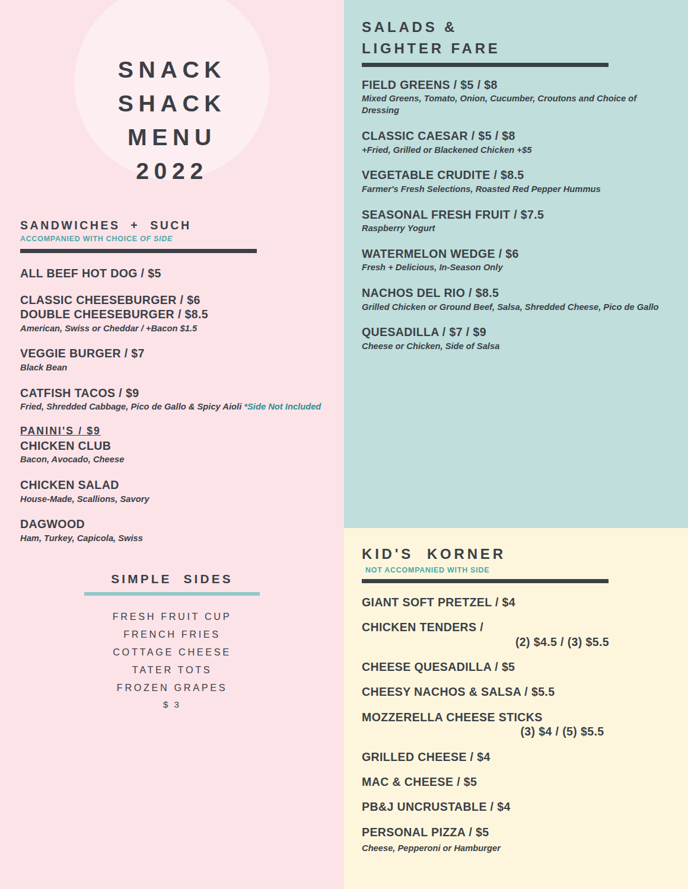SNACK SHACK MENU 2022
SANDWICHES + SUCH
ACCOMPANIED WITH CHOICE OF SIDE
ALL BEEF HOT DOG / $5
CLASSIC CHEESEBURGER / $6
DOUBLE CHEESEBURGER / $8.5
American, Swiss or Cheddar / +Bacon $1.5
VEGGIE BURGER / $7
Black Bean
CATFISH TACOS / $9
Fried, Shredded Cabbage, Pico de Gallo & Spicy Aioli *Side Not Included
PANINI'S / $9
CHICKEN CLUB
Bacon, Avocado, Cheese
CHICKEN SALAD
House-Made, Scallions, Savory
DAGWOOD
Ham, Turkey, Capicola, Swiss
SIMPLE SIDES
FRESH FRUIT CUP
FRENCH FRIES
COTTAGE CHEESE
TATER TOTS
FROZEN GRAPES
$ 3
SALADS &
LIGHTER FARE
FIELD GREENS / $5 / $8
Mixed Greens, Tomato, Onion, Cucumber, Croutons and Choice of Dressing
CLASSIC CAESAR / $5 / $8
+Fried, Grilled or Blackened Chicken +$5
VEGETABLE CRUDITE / $8.5
Farmer's Fresh Selections, Roasted Red Pepper Hummus
SEASONAL FRESH FRUIT / $7.5
Raspberry Yogurt
WATERMELON WEDGE / $6
Fresh + Delicious, In-Season Only
NACHOS DEL RIO / $8.5
Grilled Chicken or Ground Beef, Salsa, Shredded Cheese, Pico de Gallo
QUESADILLA / $7 / $9
Cheese or Chicken, Side of Salsa
KID'S KORNER
NOT ACCOMPANIED WITH SIDE
GIANT SOFT PRETZEL / $4
CHICKEN TENDERS /(2) $4.5 / (3) $5.5
CHEESE QUESADILLA / $5
CHEESY NACHOS & SALSA / $5.5
MOZZERELLA CHEESE STICKS(3) $4 / (5) $5.5
GRILLED CHEESE / $4
MAC & CHEESE / $5
PB&J UNCRUSTABLE / $4
PERSONAL PIZZA / $5
Cheese, Pepperoni or Hamburger